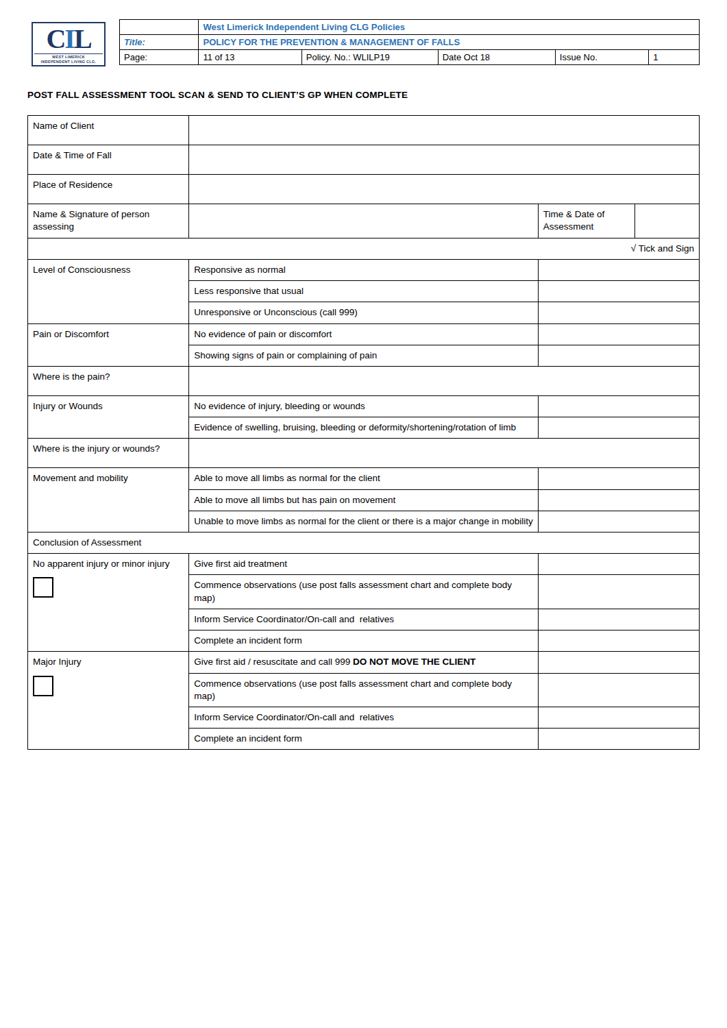CIL
WEST LIMERICK
INDEPENDENT LIVING CLG.
| | West Limerick Independent Living CLG Policies |
| Title: | POLICY FOR THE PREVENTION & MANAGEMENT OF FALLS |
| Page: | 11 of 13 | Policy. No.: WLILP19 | Date Oct 18 | Issue No. | 1 |
POST FALL ASSESSMENT TOOL SCAN & SEND TO CLIENT’S GP WHEN COMPLETE
| Name of Client | |
| Date & Time of Fall | |
| Place of Residence | |
| Name & Signature of person assessing | | / Time & Date of Assessment / / |
| √ Tick and Sign |
| Level of Consciousness | Responsive as normal | |
| Less responsive that usual | |
| Unresponsive or Unconscious (call 999) | |
| Pain or Discomfort | No evidence of pain or discomfort | |
| Showing signs of pain or complaining of pain | |
| Where is the pain? | |
| Injury or Wounds | No evidence of injury, bleeding or wounds | |
| Evidence of swelling, bruising, bleeding or deformity/shortening/rotation of limb | |
| Where is the injury or wounds? | |
| Movement and mobility | Able to move all limbs as normal for the client | |
| Able to move all limbs but has pain on movement | |
| Unable to move limbs as normal for the client or there is a major change in mobility | |
| Conclusion of Assessment |
| No apparent injury or minor injury | Give first aid treatment | |
| Commence observations (use post falls assessment chart and complete body map) | |
| Inform Service Coordinator/On-call and relatives | |
| Complete an incident form | |
| Major Injury | Give first aid / resuscitate and call 999 DO NOT MOVE THE CLIENT | |
| Commence observations (use post falls assessment chart and complete body map) | |
| Inform Service Coordinator/On-call and relatives | |
| Complete an incident form | |